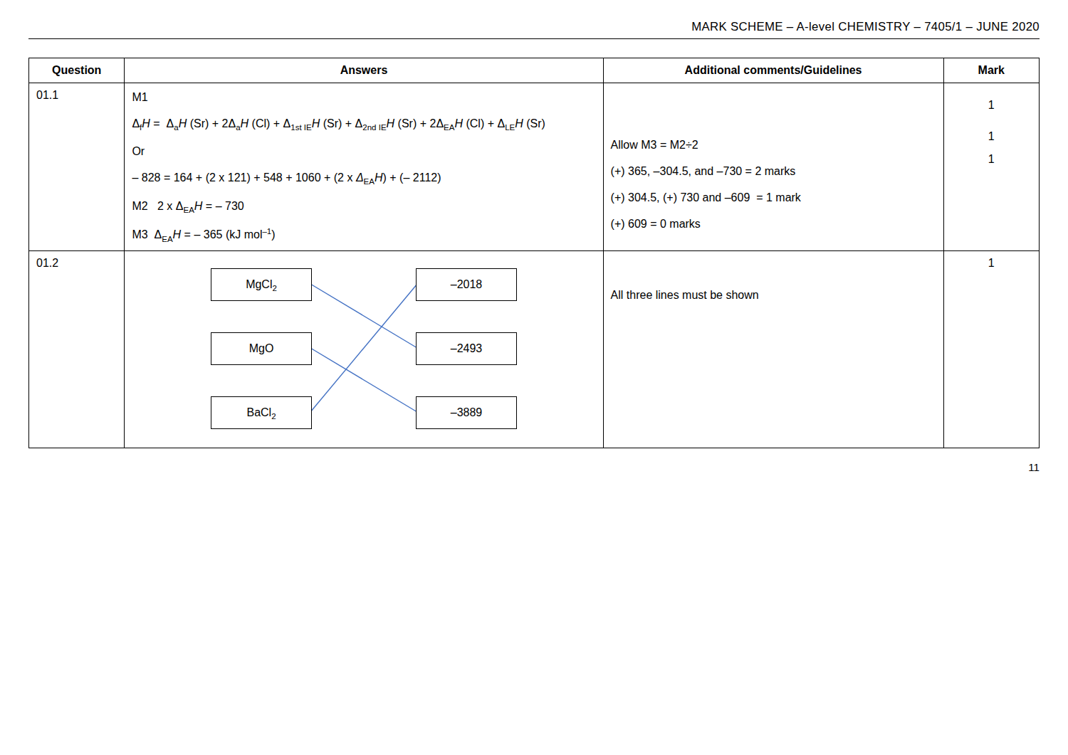MARK SCHEME – A-level CHEMISTRY – 7405/1 – JUNE 2020
| Question | Answers | Additional comments/Guidelines | Mark |
| --- | --- | --- | --- |
| 01.1 | M1 Δ f H = Δ a H (Sr) + 2Δ a H (Cl) + Δ 1st IE H (Sr) + Δ 2nd IE H (Sr) + 2Δ EA H (Cl) + Δ LE H (Sr) Or – 828 = 164 + (2 x 121) + 548 + 1060 + (2 x Δ EA H ) + (– 2112) M2 2 x Δ EA H = – 730 M3 Δ EA H = – 365 (kJ mol –1 ) | Allow M3 = M2÷2 (+) 365, –304.5, and –730 = 2 marks (+) 304.5, (+) 730 and –609 = 1 mark (+) 609 = 0 marks | 1 1 1 |
| 01.2 | MgCl 2 MgO BaCl 2 –2018 –2493 –3889 | All three lines must be shown | 1 |
11